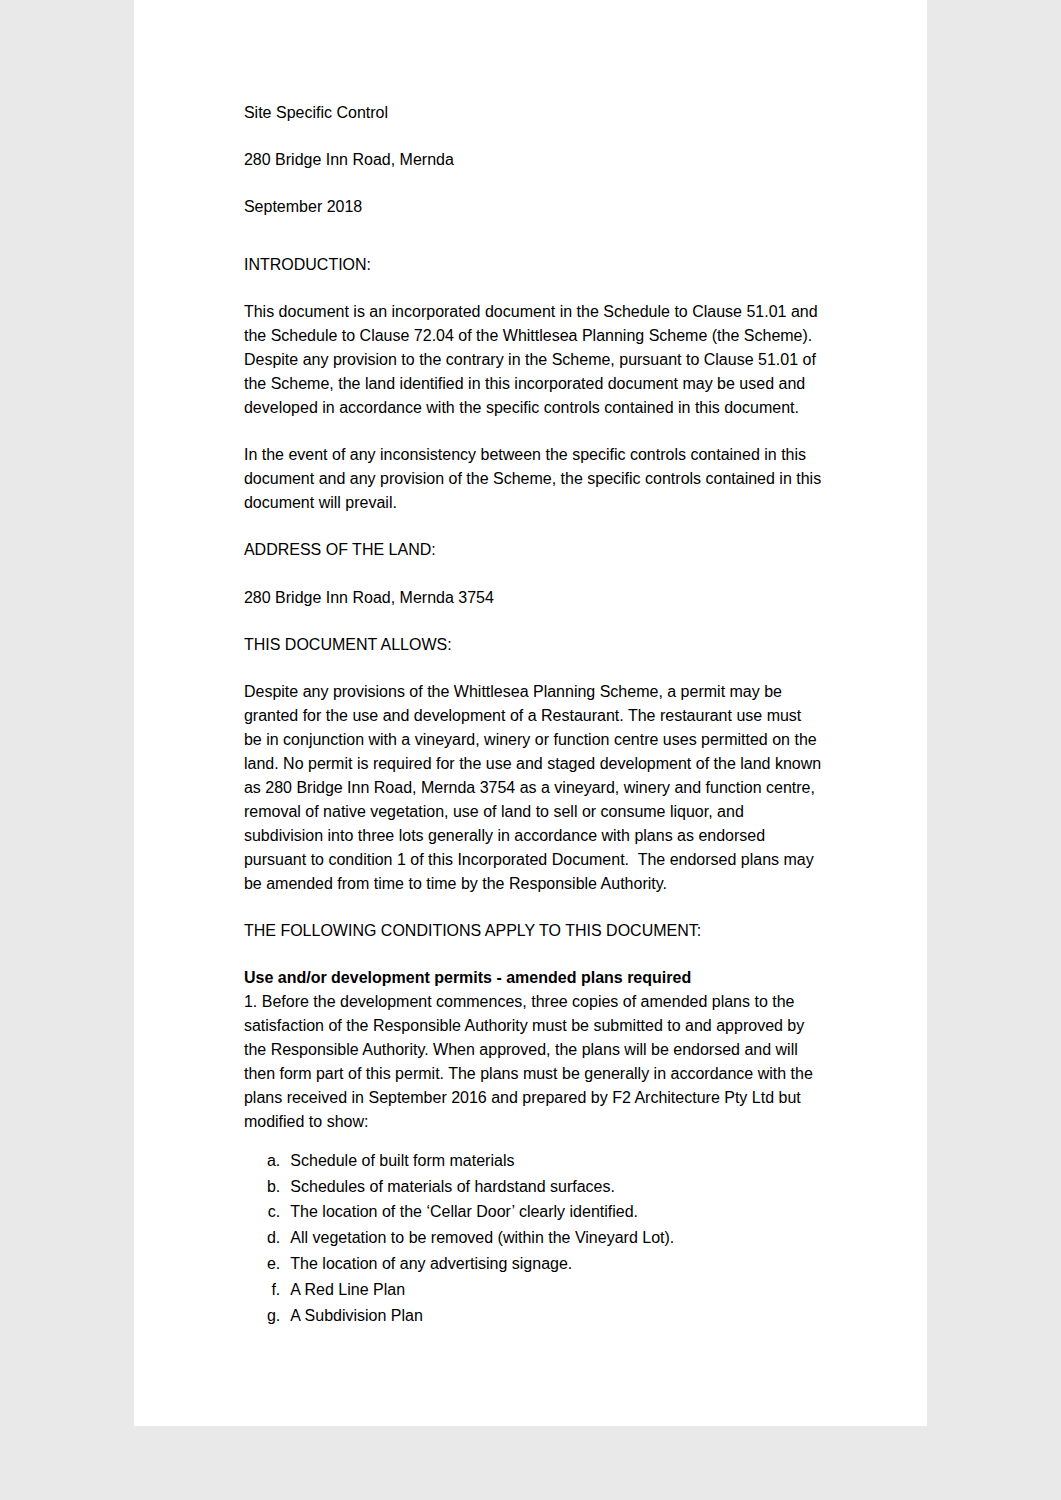Site Specific Control
280 Bridge Inn Road, Mernda
September 2018
INTRODUCTION:
This document is an incorporated document in the Schedule to Clause 51.01 and the Schedule to Clause 72.04 of the Whittlesea Planning Scheme (the Scheme). Despite any provision to the contrary in the Scheme, pursuant to Clause 51.01 of the Scheme, the land identified in this incorporated document may be used and developed in accordance with the specific controls contained in this document.
In the event of any inconsistency between the specific controls contained in this document and any provision of the Scheme, the specific controls contained in this document will prevail.
ADDRESS OF THE LAND:
280 Bridge Inn Road, Mernda 3754
THIS DOCUMENT ALLOWS:
Despite any provisions of the Whittlesea Planning Scheme, a permit may be granted for the use and development of a Restaurant. The restaurant use must be in conjunction with a vineyard, winery or function centre uses permitted on the land. No permit is required for the use and staged development of the land known as 280 Bridge Inn Road, Mernda 3754 as a vineyard, winery and function centre, removal of native vegetation, use of land to sell or consume liquor, and subdivision into three lots generally in accordance with plans as endorsed pursuant to condition 1 of this Incorporated Document. The endorsed plans may be amended from time to time by the Responsible Authority.
THE FOLLOWING CONDITIONS APPLY TO THIS DOCUMENT:
Use and/or development permits - amended plans required
1. Before the development commences, three copies of amended plans to the satisfaction of the Responsible Authority must be submitted to and approved by the Responsible Authority. When approved, the plans will be endorsed and will then form part of this permit. The plans must be generally in accordance with the plans received in September 2016 and prepared by F2 Architecture Pty Ltd but modified to show:
Schedule of built form materials
Schedules of materials of hardstand surfaces.
The location of the ‘Cellar Door’ clearly identified.
All vegetation to be removed (within the Vineyard Lot).
The location of any advertising signage.
A Red Line Plan
A Subdivision Plan